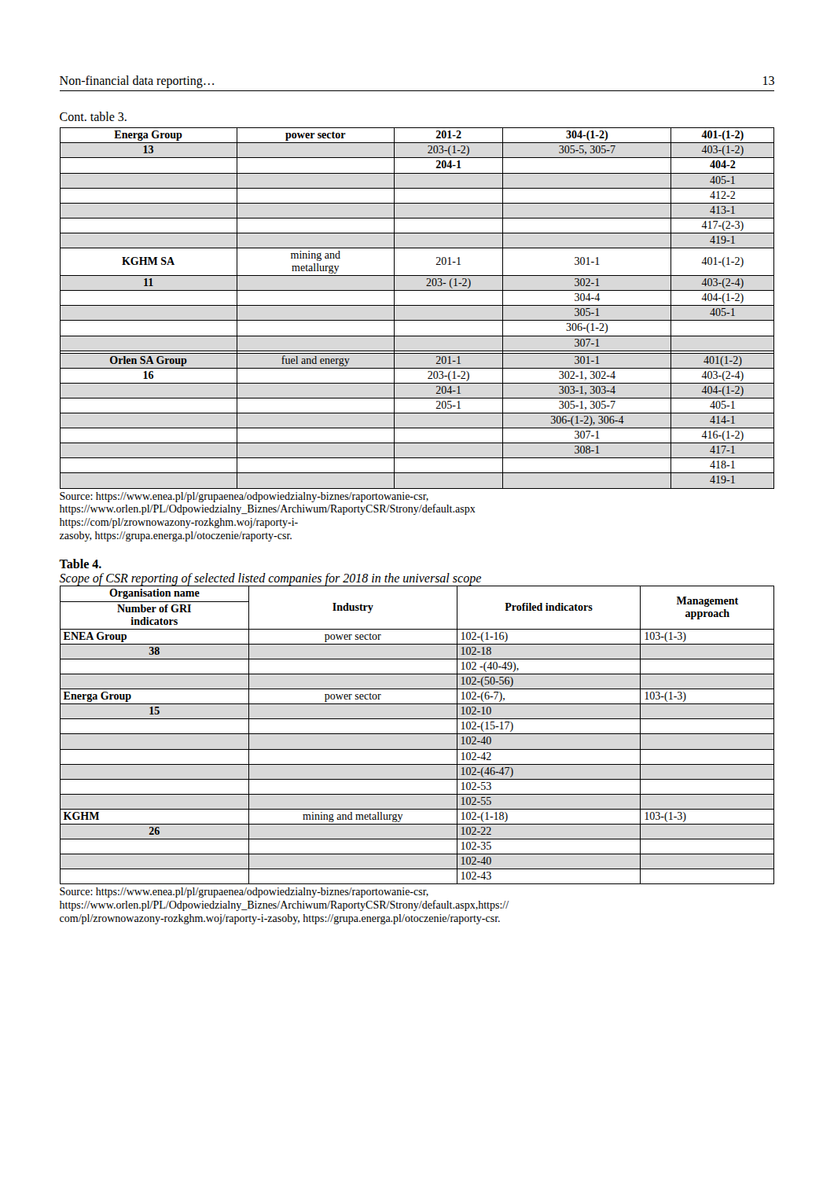Non-financial data reporting… 13
Cont. table 3.
| Energa Group | power sector | 201-2 | 304-(1-2) | 401-(1-2) |
| 13 | | 203-(1-2) | 305-5, 305-7 | 403-(1-2) |
| | | 204-1 | | 404-2 |
| | | | | 405-1 |
| | | | | 412-2 |
| | | | | 413-1 |
| | | | | 417-(2-3) |
| | | | | 419-1 |
| KGHM SA | mining and metallurgy | 201-1 | 301-1 | 401-(1-2) |
| 11 | | 203- (1-2) | 302-1 | 403-(2-4) |
| | | | 304-4 | 404-(1-2) |
| | | | 305-1 | 405-1 |
| | | | 306-(1-2) | |
| | | | 307-1 | |
| Orlen SA Group | fuel and energy | 201-1 | 301-1 | 401(1-2) |
| 16 | | 203-(1-2) | 302-1, 302-4 | 403-(2-4) |
| | | 204-1 | 303-1, 303-4 | 404-(1-2) |
| | | 205-1 | 305-1, 305-7 | 405-1 |
| | | | 306-(1-2), 306-4 | 414-1 |
| | | | 307-1 | 416-(1-2) |
| | | | 308-1 | 417-1 |
| | | | | 418-1 |
| | | | | 419-1 |
Source: https://www.enea.pl/pl/grupaenea/odpowiedzialny-biznes/raportowanie-csr,
https://www.orlen.pl/PL/Odpowiedzialny_Biznes/Archiwum/RaportyCSR/Strony/default.aspx
https://com/pl/zrownowazony-rozkghm.woj/raporty-i-
zasoby, https://grupa.energa.pl/otoczenie/raporty-csr.
Table 4.
Scope of CSR reporting of selected listed companies for 2018 in the universal scope
| Organisation name | Industry | Profiled indicators | Management approach |
| Number of GRI indicators |
| ENEA Group | power sector | 102-(1-16) | 103-(1-3) |
| 38 | | 102-18 | |
| | | 102 -(40-49), | |
| | | 102-(50-56) | |
| Energa Group | power sector | 102-(6-7), | 103-(1-3) |
| 15 | | 102-10 | |
| | | 102-(15-17) | |
| | | 102-40 | |
| | | 102-42 | |
| | | 102-(46-47) | |
| | | 102-53 | |
| | | 102-55 | |
| KGHM | mining and metallurgy | 102-(1-18) | 103-(1-3) |
| 26 | | 102-22 | |
| | | 102-35 | |
| | | 102-40 | |
| | | 102-43 | |
Source: https://www.enea.pl/pl/grupaenea/odpowiedzialny-biznes/raportowanie-csr,
https://www.orlen.pl/PL/Odpowiedzialny_Biznes/Archiwum/RaportyCSR/Strony/default.aspx,https://
com/pl/zrownowazony-rozkghm.woj/raporty-i-zasoby, https://grupa.energa.pl/otoczenie/raporty-csr.